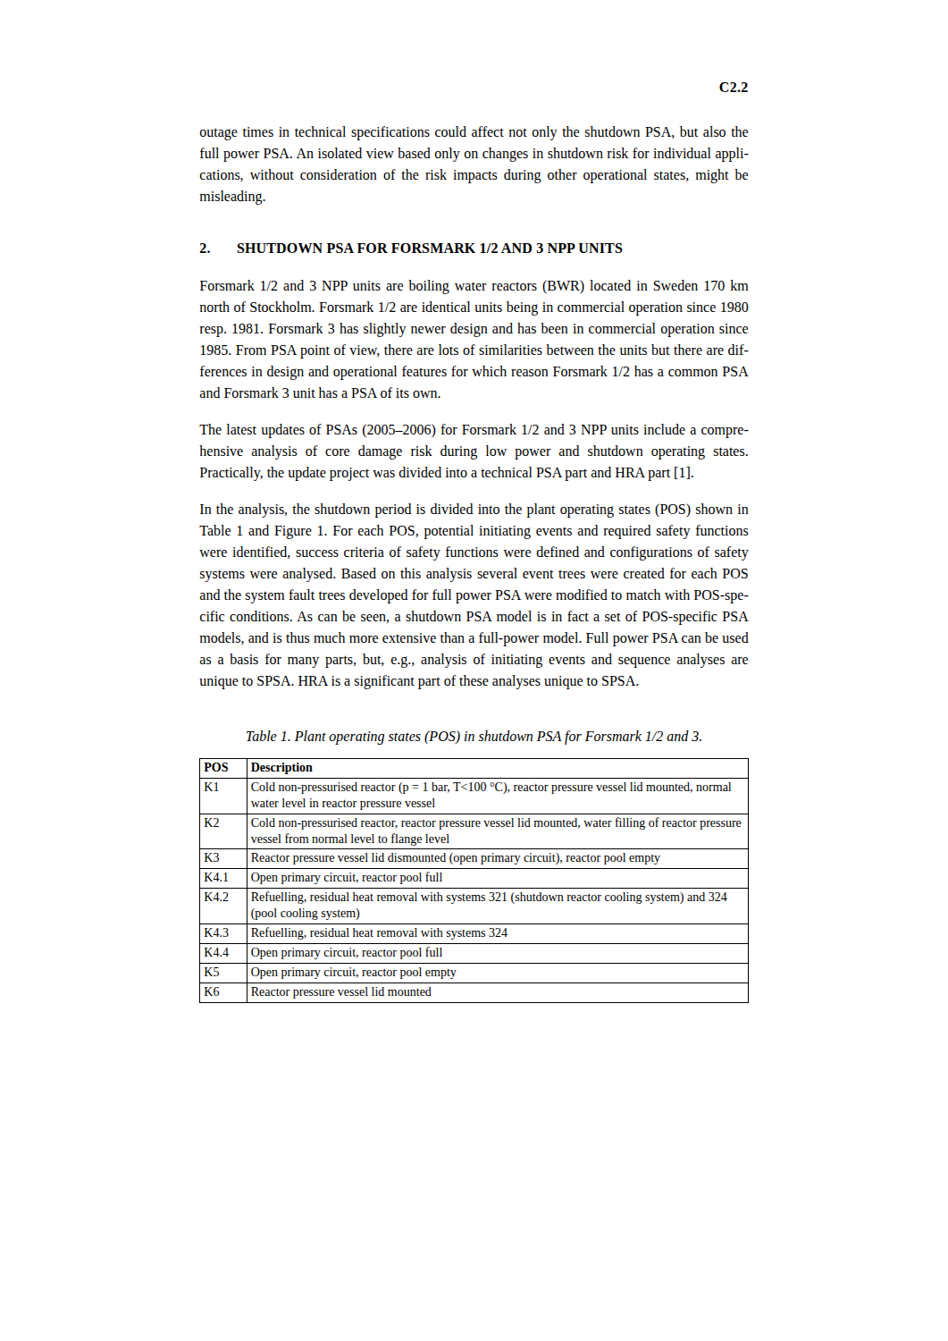C2.2
outage times in technical specifications could affect not only the shutdown PSA, but also the full power PSA. An isolated view based only on changes in shutdown risk for individual applications, without consideration of the risk impacts during other operational states, might be misleading.
2. Shutdown PSA for Forsmark 1/2 and 3 NPP units
Forsmark 1/2 and 3 NPP units are boiling water reactors (BWR) located in Sweden 170 km north of Stockholm. Forsmark 1/2 are identical units being in commercial operation since 1980 resp. 1981. Forsmark 3 has slightly newer design and has been in commercial operation since 1985. From PSA point of view, there are lots of similarities between the units but there are differences in design and operational features for which reason Forsmark 1/2 has a common PSA and Forsmark 3 unit has a PSA of its own.
The latest updates of PSAs (2005–2006) for Forsmark 1/2 and 3 NPP units include a comprehensive analysis of core damage risk during low power and shutdown operating states. Practically, the update project was divided into a technical PSA part and HRA part [1].
In the analysis, the shutdown period is divided into the plant operating states (POS) shown in Table 1 and Figure 1. For each POS, potential initiating events and required safety functions were identified, success criteria of safety functions were defined and configurations of safety systems were analysed. Based on this analysis several event trees were created for each POS and the system fault trees developed for full power PSA were modified to match with POS-specific conditions. As can be seen, a shutdown PSA model is in fact a set of POS-specific PSA models, and is thus much more extensive than a full-power model. Full power PSA can be used as a basis for many parts, but, e.g., analysis of initiating events and sequence analyses are unique to SPSA. HRA is a significant part of these analyses unique to SPSA.
Table 1. Plant operating states (POS) in shutdown PSA for Forsmark 1/2 and 3.
| POS | Description |
| --- | --- |
| K1 | Cold non-pressurised reactor (p = 1 bar, T<100 °C), reactor pressure vessel lid mounted, normal water level in reactor pressure vessel |
| K2 | Cold non-pressurised reactor, reactor pressure vessel lid mounted, water filling of reactor pressure vessel from normal level to flange level |
| K3 | Reactor pressure vessel lid dismounted (open primary circuit), reactor pool empty |
| K4.1 | Open primary circuit, reactor pool full |
| K4.2 | Refuelling, residual heat removal with systems 321 (shutdown reactor cooling system) and 324 (pool cooling system) |
| K4.3 | Refuelling, residual heat removal with systems 324 |
| K4.4 | Open primary circuit, reactor pool full |
| K5 | Open primary circuit, reactor pool empty |
| K6 | Reactor pressure vessel lid mounted |